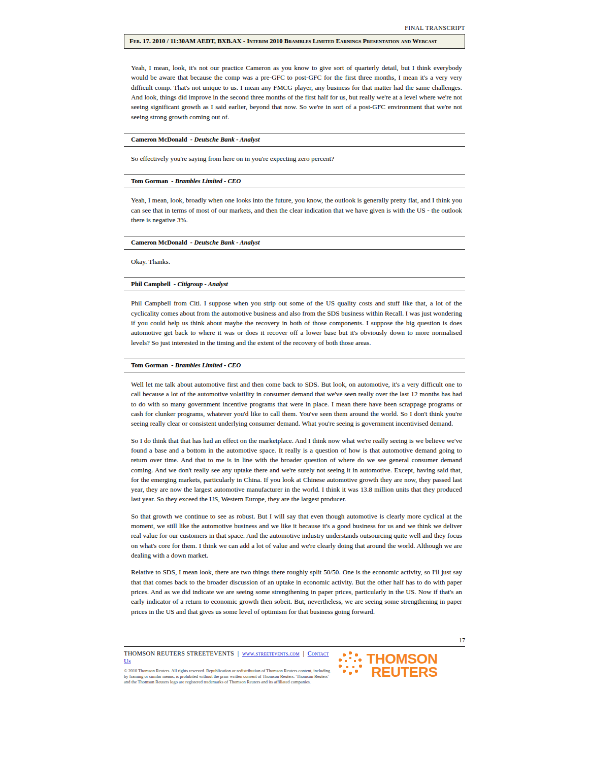FINAL TRANSCRIPT
Feb. 17. 2010 / 11:30AM AEDT, BXB.AX - Interim 2010 Brambles Limited Earnings Presentation and Webcast
Yeah, I mean, look, it's not our practice Cameron as you know to give sort of quarterly detail, but I think everybody would be aware that because the comp was a pre-GFC to post-GFC for the first three months, I mean it's a very very difficult comp. That's not unique to us. I mean any FMCG player, any business for that matter had the same challenges. And look, things did improve in the second three months of the first half for us, but really we're at a level where we're not seeing significant growth as I said earlier, beyond that now. So we're in sort of a post-GFC environment that we're not seeing strong growth coming out of.
Cameron McDonald - Deutsche Bank - Analyst
So effectively you're saying from here on in you're expecting zero percent?
Tom Gorman - Brambles Limited - CEO
Yeah, I mean, look, broadly when one looks into the future, you know, the outlook is generally pretty flat, and I think you can see that in terms of most of our markets, and then the clear indication that we have given is with the US - the outlook there is negative 3%.
Cameron McDonald - Deutsche Bank - Analyst
Okay. Thanks.
Phil Campbell - Citigroup - Analyst
Phil Campbell from Citi. I suppose when you strip out some of the US quality costs and stuff like that, a lot of the cyclicality comes about from the automotive business and also from the SDS business within Recall. I was just wondering if you could help us think about maybe the recovery in both of those components. I suppose the big question is does automotive get back to where it was or does it recover off a lower base but it's obviously down to more normalised levels? So just interested in the timing and the extent of the recovery of both those areas.
Tom Gorman - Brambles Limited - CEO
Well let me talk about automotive first and then come back to SDS. But look, on automotive, it's a very difficult one to call because a lot of the automotive volatility in consumer demand that we've seen really over the last 12 months has had to do with so many government incentive programs that were in place. I mean there have been scrappage programs or cash for clunker programs, whatever you'd like to call them. You've seen them around the world. So I don't think you're seeing really clear or consistent underlying consumer demand. What you're seeing is government incentivised demand.
So I do think that that has had an effect on the marketplace. And I think now what we're really seeing is we believe we've found a base and a bottom in the automotive space. It really is a question of how is that automotive demand going to return over time. And that to me is in line with the broader question of where do we see general consumer demand coming. And we don't really see any uptake there and we're surely not seeing it in automotive. Except, having said that, for the emerging markets, particularly in China. If you look at Chinese automotive growth they are now, they passed last year, they are now the largest automotive manufacturer in the world. I think it was 13.8 million units that they produced last year. So they exceed the US, Western Europe, they are the largest producer.
So that growth we continue to see as robust. But I will say that even though automotive is clearly more cyclical at the moment, we still like the automotive business and we like it because it's a good business for us and we think we deliver real value for our customers in that space. And the automotive industry understands outsourcing quite well and they focus on what's core for them. I think we can add a lot of value and we're clearly doing that around the world. Although we are dealing with a down market.
Relative to SDS, I mean look, there are two things there roughly split 50/50. One is the economic activity, so I'll just say that that comes back to the broader discussion of an uptake in economic activity. But the other half has to do with paper prices. And as we did indicate we are seeing some strengthening in paper prices, particularly in the US. Now if that's an early indicator of a return to economic growth then sobeit. But, nevertheless, we are seeing some strengthening in paper prices in the US and that gives us some level of optimism for that business going forward.
17
THOMSON REUTERS STREETEVENTS | www.streetevents.com | Contact Us
© 2010 Thomson Reuters. All rights reserved. Republication or redistribution of Thomson Reuters content, including by framing or similar means, is prohibited without the prior written consent of Thomson Reuters. 'Thomson Reuters' and the Thomson Reuters logo are registered trademarks of Thomson Reuters and its affiliated companies.
THOMSONREUTERS